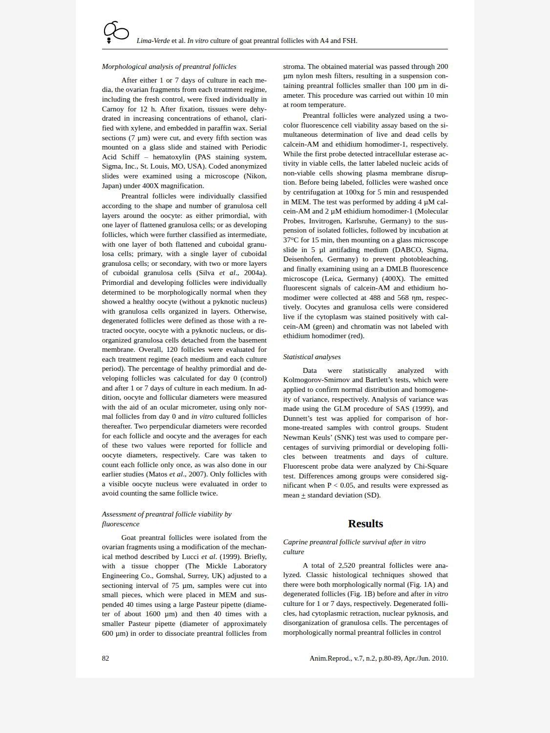Lima-Verde et al. In vitro culture of goat preantral follicles with A4 and FSH.
Morphological analysis of preantral follicles
After either 1 or 7 days of culture in each media, the ovarian fragments from each treatment regime, including the fresh control, were fixed individually in Carnoy for 12 h. After fixation, tissues were dehydrated in increasing concentrations of ethanol, clarified with xylene, and embedded in paraffin wax. Serial sections (7 µm) were cut, and every fifth section was mounted on a glass slide and stained with Periodic Acid Schiff – hematoxylin (PAS staining system, Sigma, Inc., St. Louis, MO, USA). Coded anonymized slides were examined using a microscope (Nikon, Japan) under 400X magnification.
Preantral follicles were individually classified according to the shape and number of granulosa cell layers around the oocyte: as either primordial, with one layer of flattened granulosa cells; or as developing follicles, which were further classified as intermediate, with one layer of both flattened and cuboidal granulosa cells; primary, with a single layer of cuboidal granulosa cells; or secondary, with two or more layers of cuboidal granulosa cells (Silva et al., 2004a). Primordial and developing follicles were individually determined to be morphologically normal when they showed a healthy oocyte (without a pyknotic nucleus) with granulosa cells organized in layers. Otherwise, degenerated follicles were defined as those with a retracted oocyte, oocyte with a pyknotic nucleus, or disorganized granulosa cells detached from the basement membrane. Overall, 120 follicles were evaluated for each treatment regime (each medium and each culture period). The percentage of healthy primordial and developing follicles was calculated for day 0 (control) and after 1 or 7 days of culture in each medium. In addition, oocyte and follicular diameters were measured with the aid of an ocular micrometer, using only normal follicles from day 0 and in vitro cultured follicles thereafter. Two perpendicular diameters were recorded for each follicle and oocyte and the averages for each of these two values were reported for follicle and oocyte diameters, respectively. Care was taken to count each follicle only once, as was also done in our earlier studies (Matos et al., 2007). Only follicles with a visible oocyte nucleus were evaluated in order to avoid counting the same follicle twice.
Assessment of preantral follicle viability by fluorescence
Goat preantral follicles were isolated from the ovarian fragments using a modification of the mechanical method described by Lucci et al. (1999). Briefly, with a tissue chopper (The Mickle Laboratory Engineering Co., Gomshal, Surrey, UK) adjusted to a sectioning interval of 75 µm, samples were cut into small pieces, which were placed in MEM and suspended 40 times using a large Pasteur pipette (diameter of about 1600 µm) and then 40 times with a smaller Pasteur pipette (diameter of approximately 600 µm) in order to dissociate preantral follicles from stroma. The obtained material was passed through 200 µm nylon mesh filters, resulting in a suspension containing preantral follicles smaller than 100 µm in diameter. This procedure was carried out within 10 min at room temperature.
Preantral follicles were analyzed using a two-color fluorescence cell viability assay based on the simultaneous determination of live and dead cells by calcein-AM and ethidium homodimer-1, respectively. While the first probe detected intracellular esterase activity in viable cells, the latter labeled nucleic acids of non-viable cells showing plasma membrane disruption. Before being labeled, follicles were washed once by centrifugation at 100xg for 5 min and resuspended in MEM. The test was performed by adding 4 µM calcein-AM and 2 µM ethidium homodimer-1 (Molecular Probes, Invitrogen, Karlsruhe, Germany) to the suspension of isolated follicles, followed by incubation at 37°C for 15 min, then mounting on a glass microscope slide in 5 µl antifading medium (DABCO, Sigma, Deisenhofen, Germany) to prevent photobleaching, and finally examining using an a DMLB fluorescence microscope (Leica, Germany) (400X). The emitted fluorescent signals of calcein-AM and ethidium homodimer were collected at 488 and 568 ηm, respectively. Oocytes and granulosa cells were considered live if the cytoplasm was stained positively with calcein-AM (green) and chromatin was not labeled with ethidium homodimer (red).
Statistical analyses
Data were statistically analyzed with Kolmogorov-Smirnov and Bartlett’s tests, which were applied to confirm normal distribution and homogeneity of variance, respectively. Analysis of variance was made using the GLM procedure of SAS (1999), and Dunnett’s test was applied for comparison of hormone-treated samples with control groups. Student Newman Keuls’ (SNK) test was used to compare percentages of surviving primordial or developing follicles between treatments and days of culture. Fluorescent probe data were analyzed by Chi-Square test. Differences among groups were considered significant when P < 0.05, and results were expressed as mean + standard deviation (SD).
Results
Caprine preantral follicle survival after in vitro culture
A total of 2,520 preantral follicles were analyzed. Classic histological techniques showed that there were both morphologically normal (Fig. 1A) and degenerated follicles (Fig. 1B) before and after in vitro culture for 1 or 7 days, respectively. Degenerated follicles, had cytoplasmic retraction, nuclear pyknosis, and disorganization of granulosa cells. The percentages of morphologically normal preantral follicles in control
82
Anim.Reprod., v.7, n.2, p.80-89, Apr./Jun. 2010.